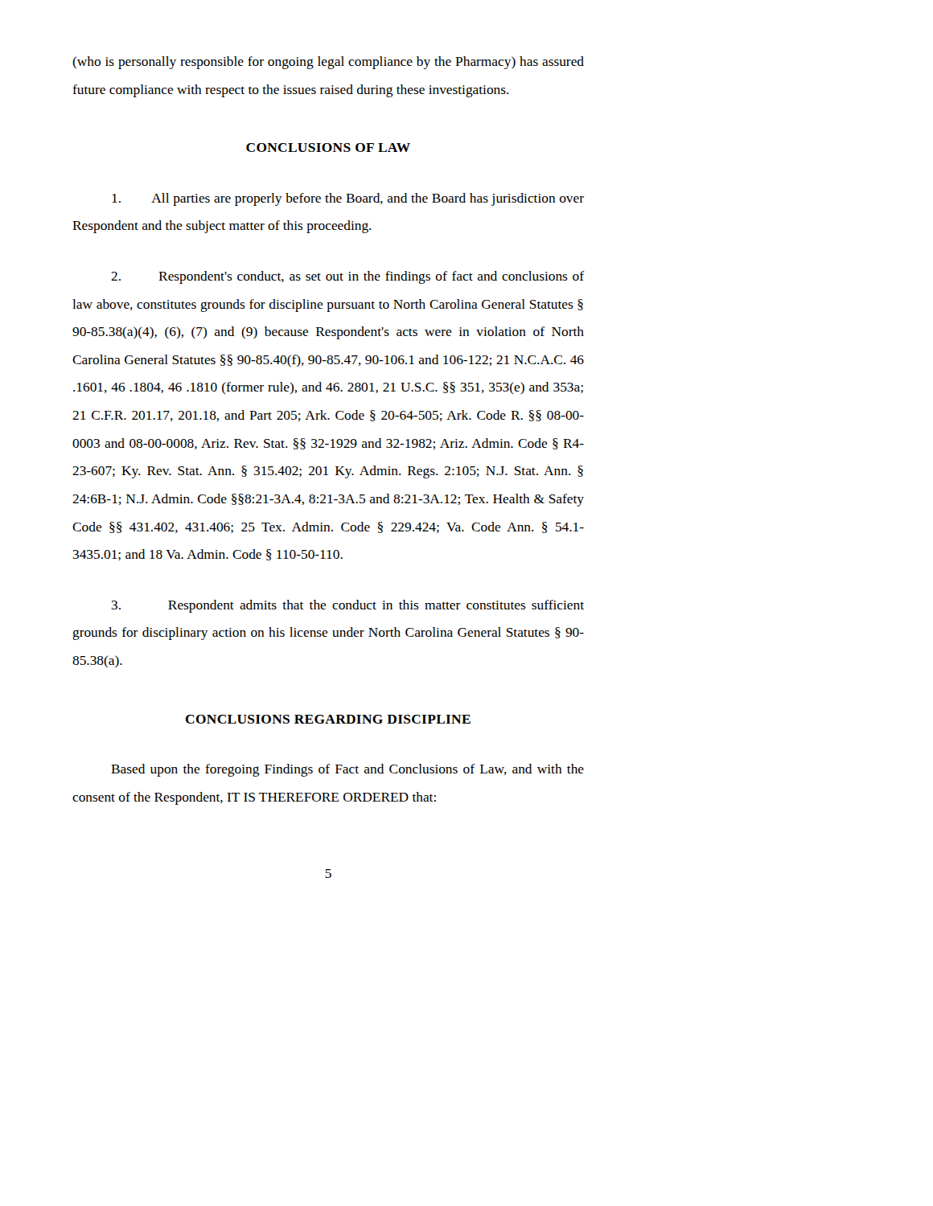(who is personally responsible for ongoing legal compliance by the Pharmacy) has assured future compliance with respect to the issues raised during these investigations.
Conclusions of Law
1. All parties are properly before the Board, and the Board has jurisdiction over Respondent and the subject matter of this proceeding.
2. Respondent's conduct, as set out in the findings of fact and conclusions of law above, constitutes grounds for discipline pursuant to North Carolina General Statutes § 90-85.38(a)(4), (6), (7) and (9) because Respondent's acts were in violation of North Carolina General Statutes §§ 90-85.40(f), 90-85.47, 90-106.1 and 106-122; 21 N.C.A.C. 46 .1601, 46 .1804, 46 .1810 (former rule), and 46. 2801, 21 U.S.C. §§ 351, 353(e) and 353a; 21 C.F.R. 201.17, 201.18, and Part 205; Ark. Code § 20-64-505; Ark. Code R. §§ 08-00-0003 and 08-00-0008, Ariz. Rev. Stat. §§ 32-1929 and 32-1982; Ariz. Admin. Code § R4-23-607; Ky. Rev. Stat. Ann. § 315.402; 201 Ky. Admin. Regs. 2:105; N.J. Stat. Ann. § 24:6B-1; N.J. Admin. Code §§8:21-3A.4, 8:21-3A.5 and 8:21-3A.12; Tex. Health & Safety Code §§ 431.402, 431.406; 25 Tex. Admin. Code § 229.424; Va. Code Ann. § 54.1-3435.01; and 18 Va. Admin. Code § 110-50-110.
3. Respondent admits that the conduct in this matter constitutes sufficient grounds for disciplinary action on his license under North Carolina General Statutes § 90-85.38(a).
Conclusions Regarding Discipline
Based upon the foregoing Findings of Fact and Conclusions of Law, and with the consent of the Respondent, IT IS THEREFORE ORDERED that:
5